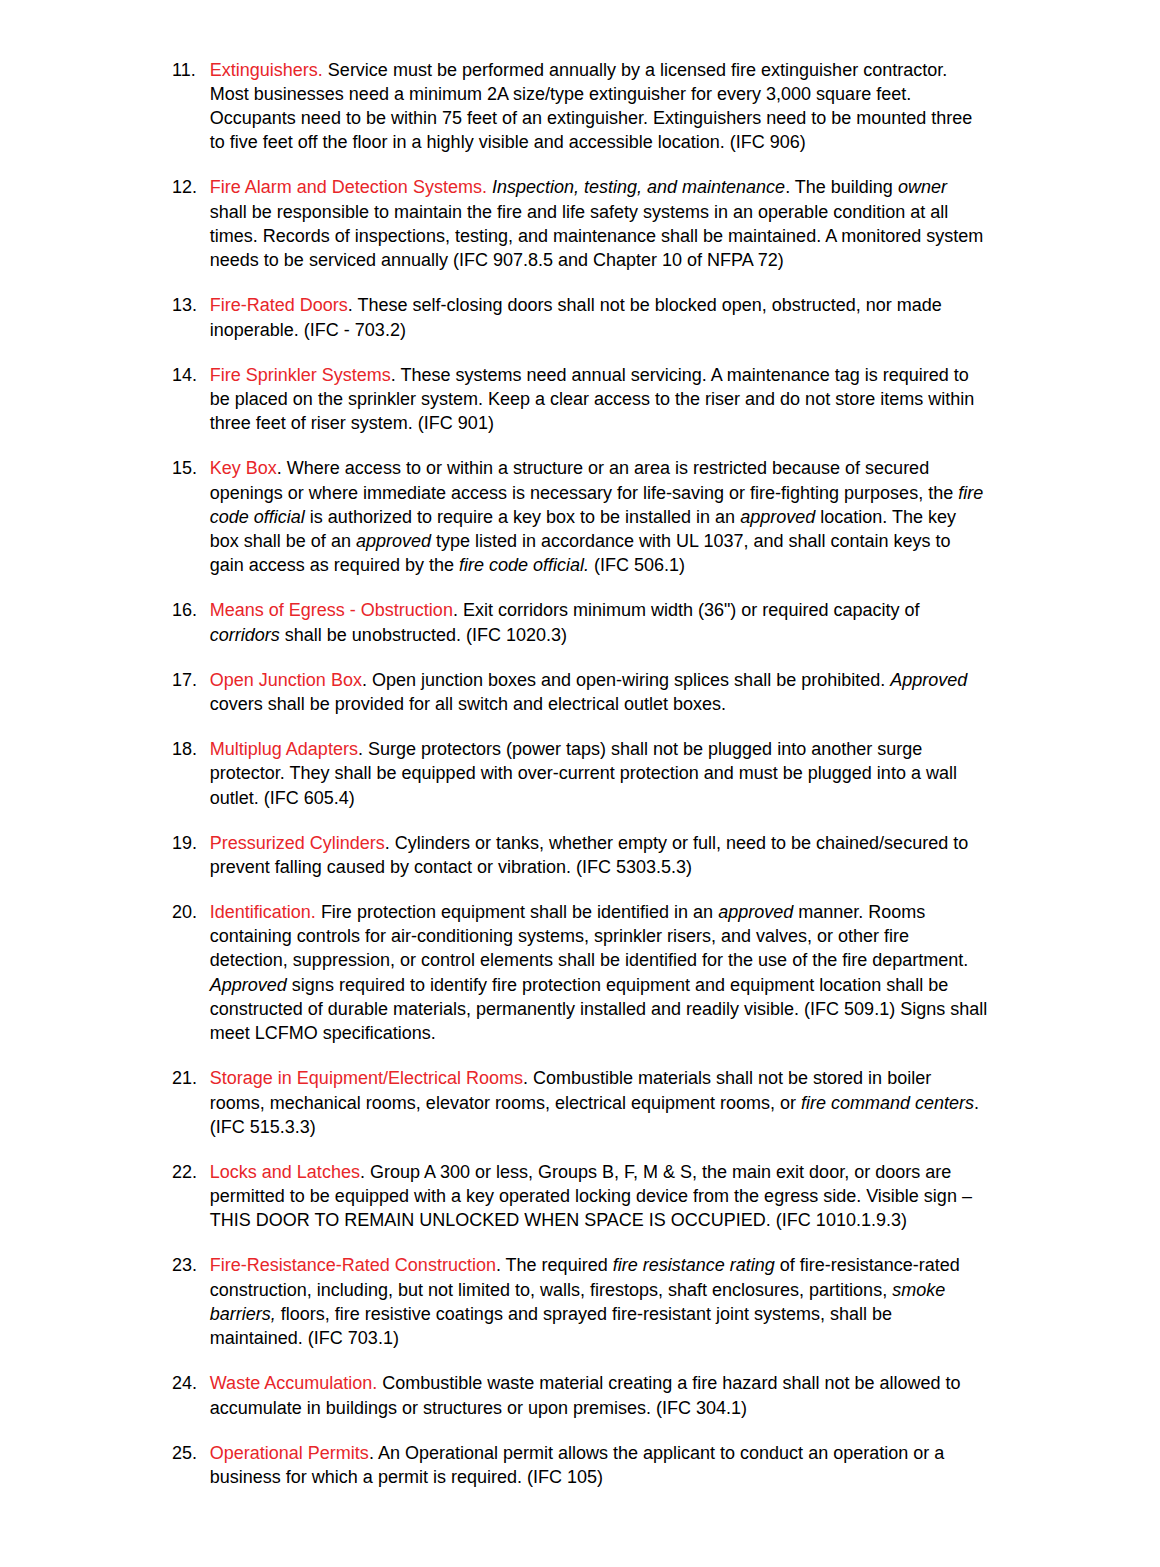Extinguishers. Service must be performed annually by a licensed fire extinguisher contractor. Most businesses need a minimum 2A size/type extinguisher for every 3,000 square feet. Occupants need to be within 75 feet of an extinguisher. Extinguishers need to be mounted three to five feet off the floor in a highly visible and accessible location. (IFC 906)
Fire Alarm and Detection Systems. Inspection, testing, and maintenance. The building owner shall be responsible to maintain the fire and life safety systems in an operable condition at all times. Records of inspections, testing, and maintenance shall be maintained. A monitored system needs to be serviced annually (IFC 907.8.5 and Chapter 10 of NFPA 72)
Fire-Rated Doors. These self-closing doors shall not be blocked open, obstructed, nor made inoperable. (IFC - 703.2)
Fire Sprinkler Systems. These systems need annual servicing. A maintenance tag is required to be placed on the sprinkler system. Keep a clear access to the riser and do not store items within three feet of riser system. (IFC 901)
Key Box. Where access to or within a structure or an area is restricted because of secured openings or where immediate access is necessary for life-saving or fire-fighting purposes, the fire code official is authorized to require a key box to be installed in an approved location. The key box shall be of an approved type listed in accordance with UL 1037, and shall contain keys to gain access as required by the fire code official. (IFC 506.1)
Means of Egress - Obstruction. Exit corridors minimum width (36") or required capacity of corridors shall be unobstructed. (IFC 1020.3)
Open Junction Box. Open junction boxes and open-wiring splices shall be prohibited. Approved covers shall be provided for all switch and electrical outlet boxes.
Multiplug Adapters. Surge protectors (power taps) shall not be plugged into another surge protector. They shall be equipped with over-current protection and must be plugged into a wall outlet. (IFC 605.4)
Pressurized Cylinders. Cylinders or tanks, whether empty or full, need to be chained/secured to prevent falling caused by contact or vibration. (IFC 5303.5.3)
Identification. Fire protection equipment shall be identified in an approved manner. Rooms containing controls for air-conditioning systems, sprinkler risers, and valves, or other fire detection, suppression, or control elements shall be identified for the use of the fire department. Approved signs required to identify fire protection equipment and equipment location shall be constructed of durable materials, permanently installed and readily visible. (IFC 509.1) Signs shall meet LCFMO specifications.
Storage in Equipment/Electrical Rooms. Combustible materials shall not be stored in boiler rooms, mechanical rooms, elevator rooms, electrical equipment rooms, or fire command centers. (IFC 515.3.3)
Locks and Latches. Group A 300 or less, Groups B, F, M & S, the main exit door, or doors are permitted to be equipped with a key operated locking device from the egress side. Visible sign – THIS DOOR TO REMAIN UNLOCKED WHEN SPACE IS OCCUPIED. (IFC 1010.1.9.3)
Fire-Resistance-Rated Construction. The required fire resistance rating of fire-resistance-rated construction, including, but not limited to, walls, firestops, shaft enclosures, partitions, smoke barriers, floors, fire resistive coatings and sprayed fire-resistant joint systems, shall be maintained. (IFC 703.1)
Waste Accumulation. Combustible waste material creating a fire hazard shall not be allowed to accumulate in buildings or structures or upon premises. (IFC 304.1)
Operational Permits. An Operational permit allows the applicant to conduct an operation or a business for which a permit is required. (IFC 105)